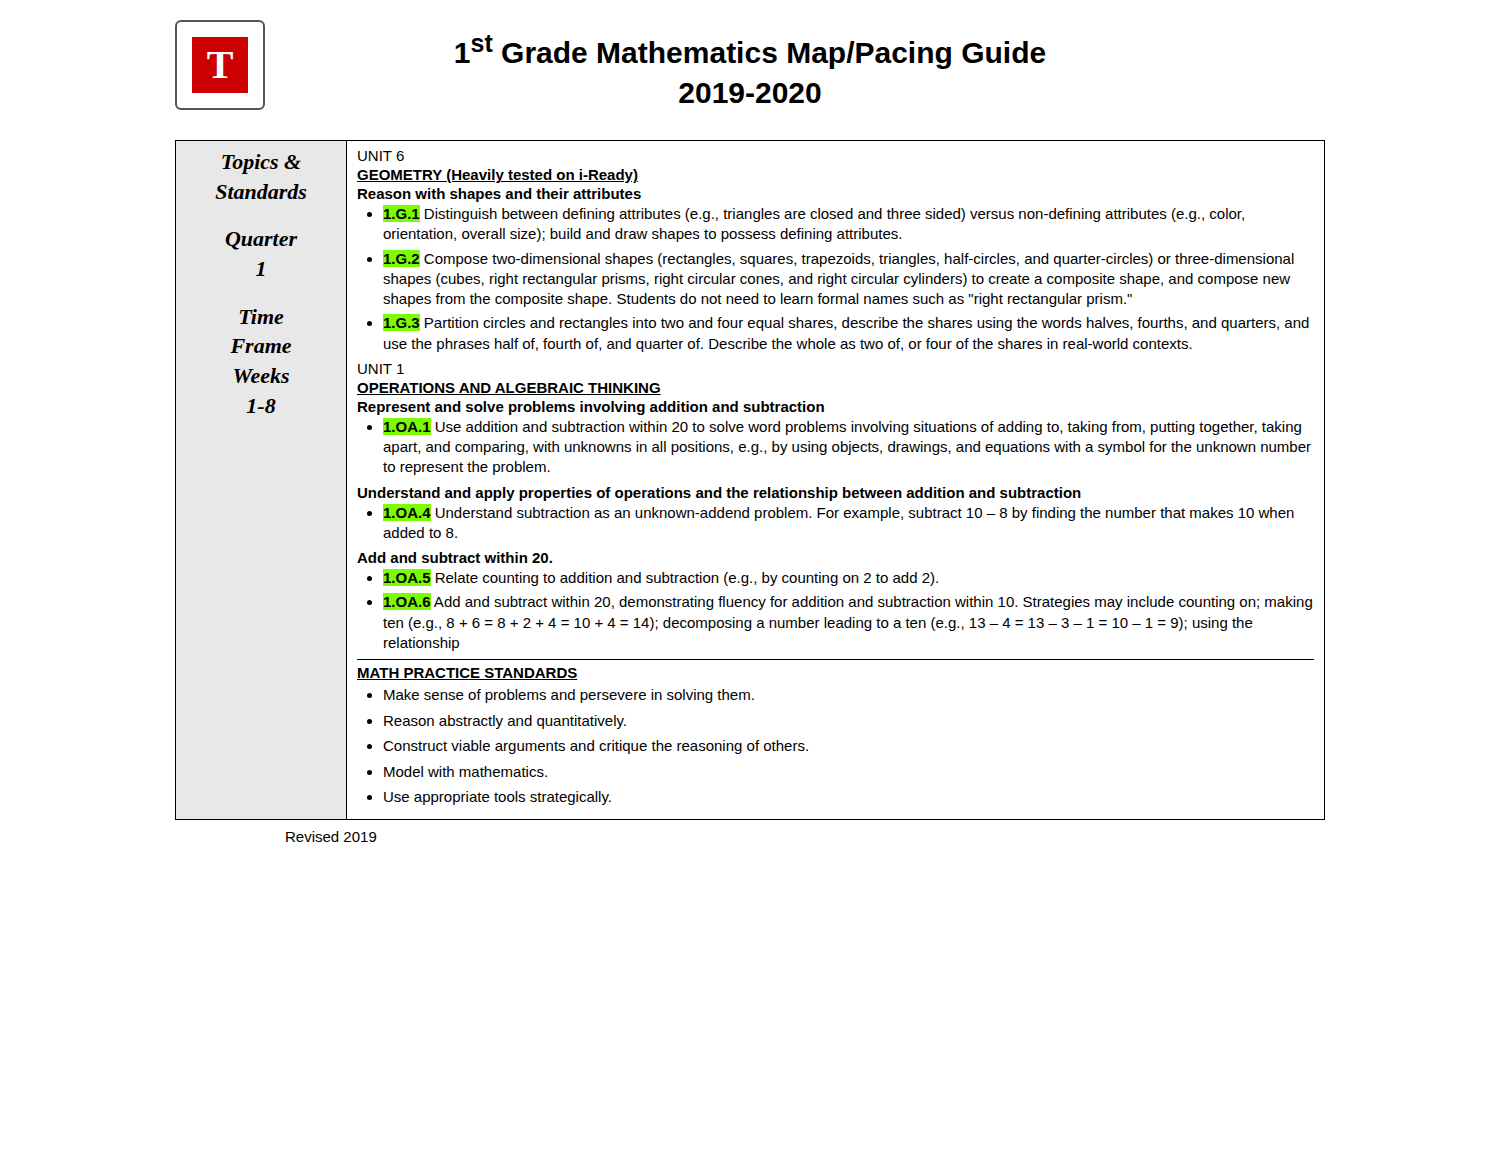T
1st Grade Mathematics Map/Pacing Guide
2019-2020
| Topics & Standards Quarter 1 Time Frame Weeks 1-8 | UNIT 6 GEOMETRY (Heavily tested on i-Ready) Reason with shapes and their attributes 1.G.1 Distinguish between defining attributes (e.g., triangles are closed and three sided) versus non-defining attributes (e.g., color, orientation, overall size); build and draw shapes to possess defining attributes. 1.G.2 Compose two-dimensional shapes (rectangles, squares, trapezoids, triangles, half-circles, and quarter-circles) or three-dimensional shapes (cubes, right rectangular prisms, right circular cones, and right circular cylinders) to create a composite shape, and compose new shapes from the composite shape. Students do not need to learn formal names such as "right rectangular prism." 1.G.3 Partition circles and rectangles into two and four equal shares, describe the shares using the words halves, fourths, and quarters, and use the phrases half of, fourth of, and quarter of. Describe the whole as two of, or four of the shares in real-world contexts. UNIT 1 OPERATIONS AND ALGEBRAIC THINKING Represent and solve problems involving addition and subtraction 1.OA.1 Use addition and subtraction within 20 to solve word problems involving situations of adding to, taking from, putting together, taking apart, and comparing, with unknowns in all positions, e.g., by using objects, drawings, and equations with a symbol for the unknown number to represent the problem. Understand and apply properties of operations and the relationship between addition and subtraction 1.OA.4 Understand subtraction as an unknown-addend problem. For example, subtract 10 – 8 by finding the number that makes 10 when added to 8. Add and subtract within 20. 1.OA.5 Relate counting to addition and subtraction (e.g., by counting on 2 to add 2). 1.OA.6 Add and subtract within 20, demonstrating fluency for addition and subtraction within 10. Strategies may include counting on; making ten (e.g., 8 + 6 = 8 + 2 + 4 = 10 + 4 = 14); decomposing a number leading to a ten (e.g., 13 – 4 = 13 – 3 – 1 = 10 – 1 = 9); using the relationship MATH PRACTICE STANDARDS Make sense of problems and persevere in solving them. Reason abstractly and quantitatively. Construct viable arguments and critique the reasoning of others. Model with mathematics. Use appropriate tools strategically. |
Revised 2019